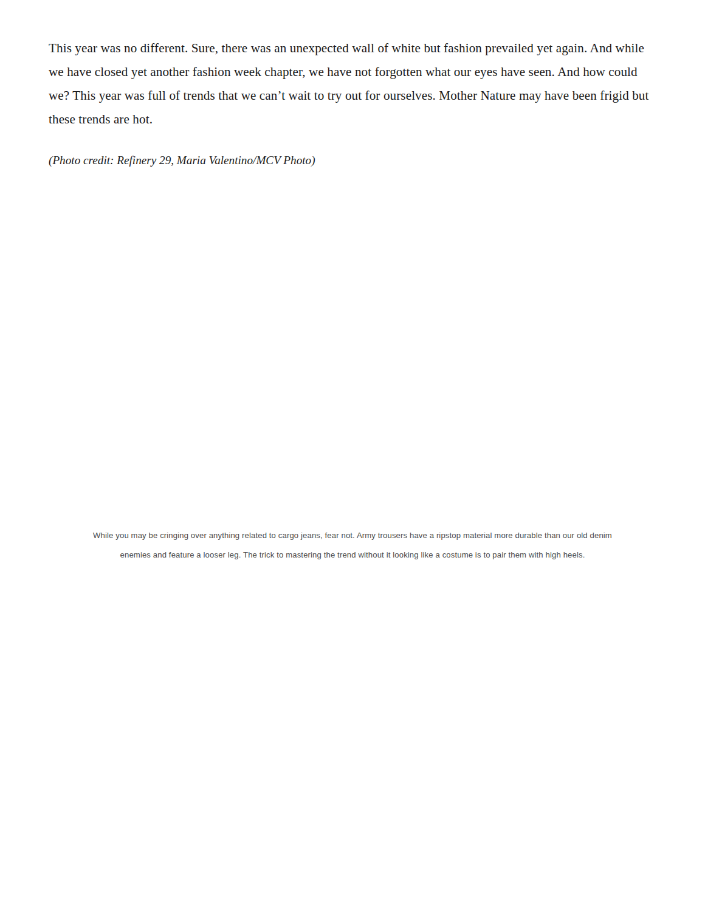This year was no different. Sure, there was an unexpected wall of white but fashion prevailed yet again. And while we have closed yet another fashion week chapter, we have not forgotten what our eyes have seen. And how could we? This year was full of trends that we can’t wait to try out for ourselves. Mother Nature may have been frigid but these trends are hot.
(Photo credit: Refinery 29, Maria Valentino/MCV Photo)
While you may be cringing over anything related to cargo jeans, fear not. Army trousers have a ripstop material more durable than our old denim enemies and feature a looser leg. The trick to mastering the trend without it looking like a costume is to pair them with high heels.